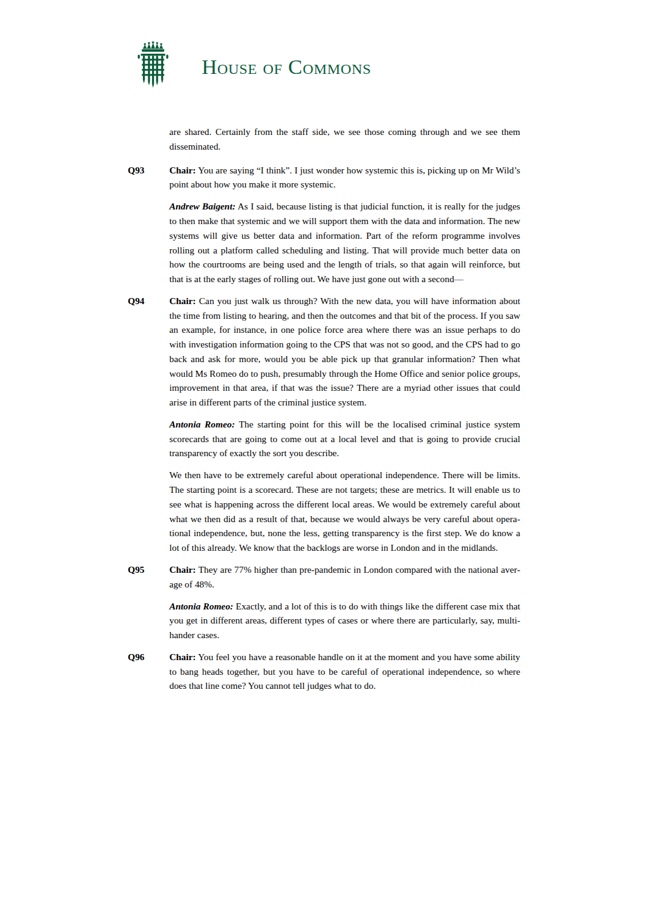House of Commons
are shared. Certainly from the staff side, we see those coming through and we see them disseminated.
Q93
Chair: You are saying “I think”. I just wonder how systemic this is, picking up on Mr Wild’s point about how you make it more systemic.
Andrew Baigent: As I said, because listing is that judicial function, it is really for the judges to then make that systemic and we will support them with the data and information. The new systems will give us better data and information. Part of the reform programme involves rolling out a platform called scheduling and listing. That will provide much better data on how the courtrooms are being used and the length of trials, so that again will reinforce, but that is at the early stages of rolling out. We have just gone out with a second—
Q94
Chair: Can you just walk us through? With the new data, you will have information about the time from listing to hearing, and then the outcomes and that bit of the process. If you saw an example, for instance, in one police force area where there was an issue perhaps to do with investigation information going to the CPS that was not so good, and the CPS had to go back and ask for more, would you be able pick up that granular information? Then what would Ms Romeo do to push, presumably through the Home Office and senior police groups, improvement in that area, if that was the issue? There are a myriad other issues that could arise in different parts of the criminal justice system.
Antonia Romeo: The starting point for this will be the localised criminal justice system scorecards that are going to come out at a local level and that is going to provide crucial transparency of exactly the sort you describe.
We then have to be extremely careful about operational independence. There will be limits. The starting point is a scorecard. These are not targets; these are metrics. It will enable us to see what is happening across the different local areas. We would be extremely careful about what we then did as a result of that, because we would always be very careful about operational independence, but, none the less, getting transparency is the first step. We do know a lot of this already. We know that the backlogs are worse in London and in the midlands.
Q95
Chair: They are 77% higher than pre-pandemic in London compared with the national average of 48%.
Antonia Romeo: Exactly, and a lot of this is to do with things like the different case mix that you get in different areas, different types of cases or where there are particularly, say, multi-hander cases.
Q96
Chair: You feel you have a reasonable handle on it at the moment and you have some ability to bang heads together, but you have to be careful of operational independence, so where does that line come? You cannot tell judges what to do.